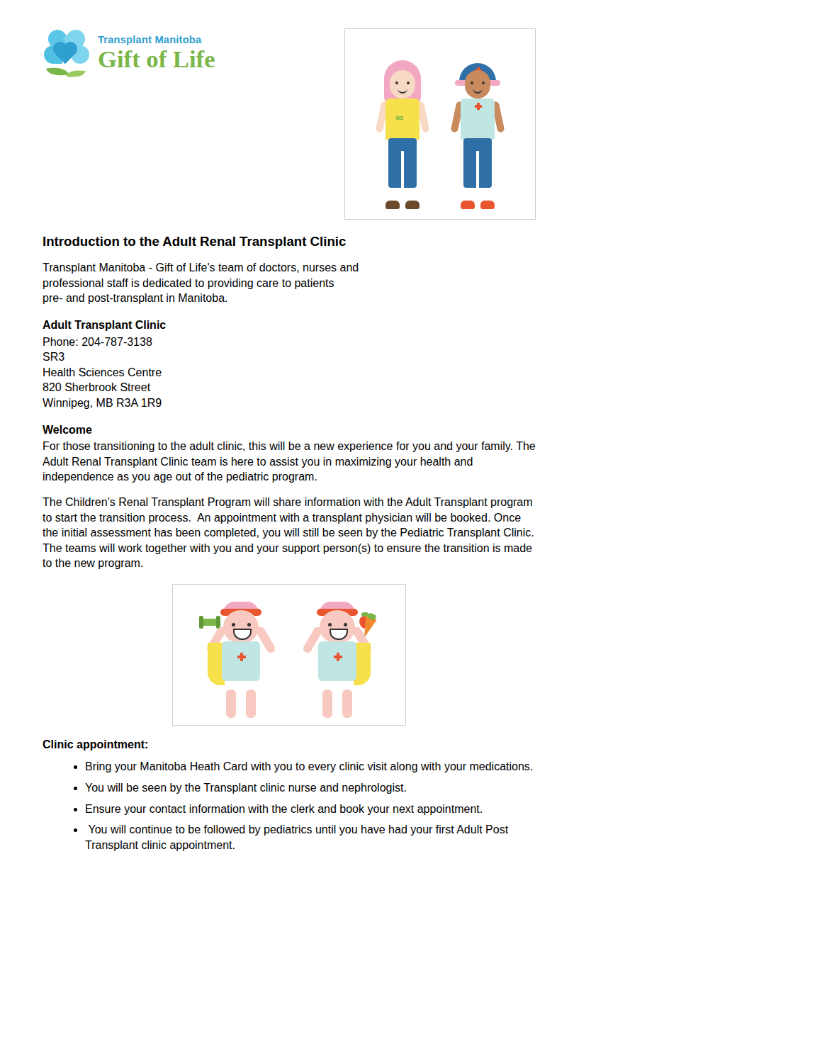Transplant Manitoba
Gift of Life
∞
Introduction to the Adult Renal Transplant Clinic
Transplant Manitoba - Gift of Life's team of doctors, nurses and
professional staff is dedicated to providing care to patients
pre- and post-transplant in Manitoba.
Adult Transplant Clinic
Phone: 204-787-3138
SR3
Health Sciences Centre
820 Sherbrook Street
Winnipeg, MB R3A 1R9
Welcome
For those transitioning to the adult clinic, this will be a new experience for you and your family. The Adult Renal Transplant Clinic team is here to assist you in maximizing your health and independence as you age out of the pediatric program.
The Children’s Renal Transplant Program will share information with the Adult Transplant program to start the transition process. An appointment with a transplant physician will be booked. Once the initial assessment has been completed, you will still be seen by the Pediatric Transplant Clinic. The teams will work together with you and your support person(s) to ensure the transition is made to the new program.
Clinic appointment:
Bring your Manitoba Heath Card with you to every clinic visit along with your medications.
You will be seen by the Transplant clinic nurse and nephrologist.
Ensure your contact information with the clerk and book your next appointment.
You will continue to be followed by pediatrics until you have had your first Adult Post Transplant clinic appointment.